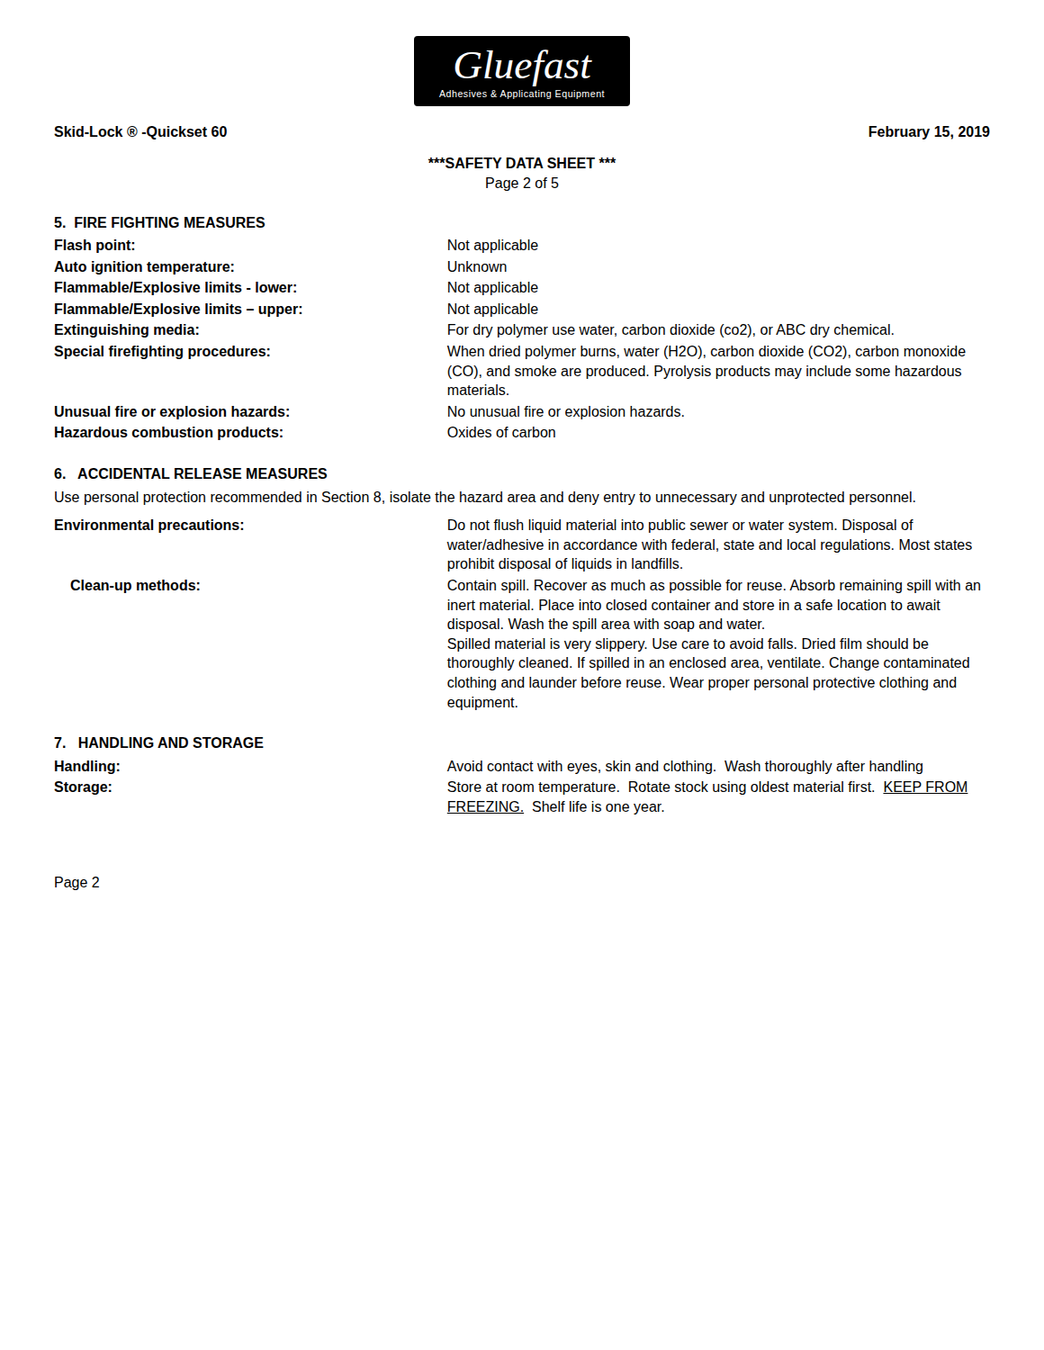Gluefast
Adhesives & Applicating Equipment
Skid-Lock ® -Quickset 60
February 15, 2019
***SAFETY DATA SHEET ***
Page 2 of 5
5. FIRE FIGHTING MEASURES
| Flash point: | Not applicable |
| Auto ignition temperature: | Unknown |
| Flammable/Explosive limits - lower: | Not applicable |
| Flammable/Explosive limits – upper: | Not applicable |
| Extinguishing media: | For dry polymer use water, carbon dioxide (co2), or ABC dry chemical. |
| Special firefighting procedures: | When dried polymer burns, water (H2O), carbon dioxide (CO2), carbon monoxide (CO), and smoke are produced. Pyrolysis products may include some hazardous materials. |
| Unusual fire or explosion hazards: | No unusual fire or explosion hazards. |
| Hazardous combustion products: | Oxides of carbon |
6. ACCIDENTAL RELEASE MEASURES
Use personal protection recommended in Section 8, isolate the hazard area and deny entry to unnecessary and unprotected personnel.
| Environmental precautions: | Do not flush liquid material into public sewer or water system. Disposal of water/adhesive in accordance with federal, state and local regulations. Most states prohibit disposal of liquids in landfills. |
| Clean-up methods: | Contain spill. Recover as much as possible for reuse. Absorb remaining spill with an inert material. Place into closed container and store in a safe location to await disposal. Wash the spill area with soap and water. Spilled material is very slippery. Use care to avoid falls. Dried film should be thoroughly cleaned. If spilled in an enclosed area, ventilate. Change contaminated clothing and launder before reuse. Wear proper personal protective clothing and equipment. |
7. HANDLING AND STORAGE
| Handling: | Avoid contact with eyes, skin and clothing. Wash thoroughly after handling |
| Storage: | Store at room temperature. Rotate stock using oldest material first. KEEP FROM FREEZING. Shelf life is one year. |
Page 2